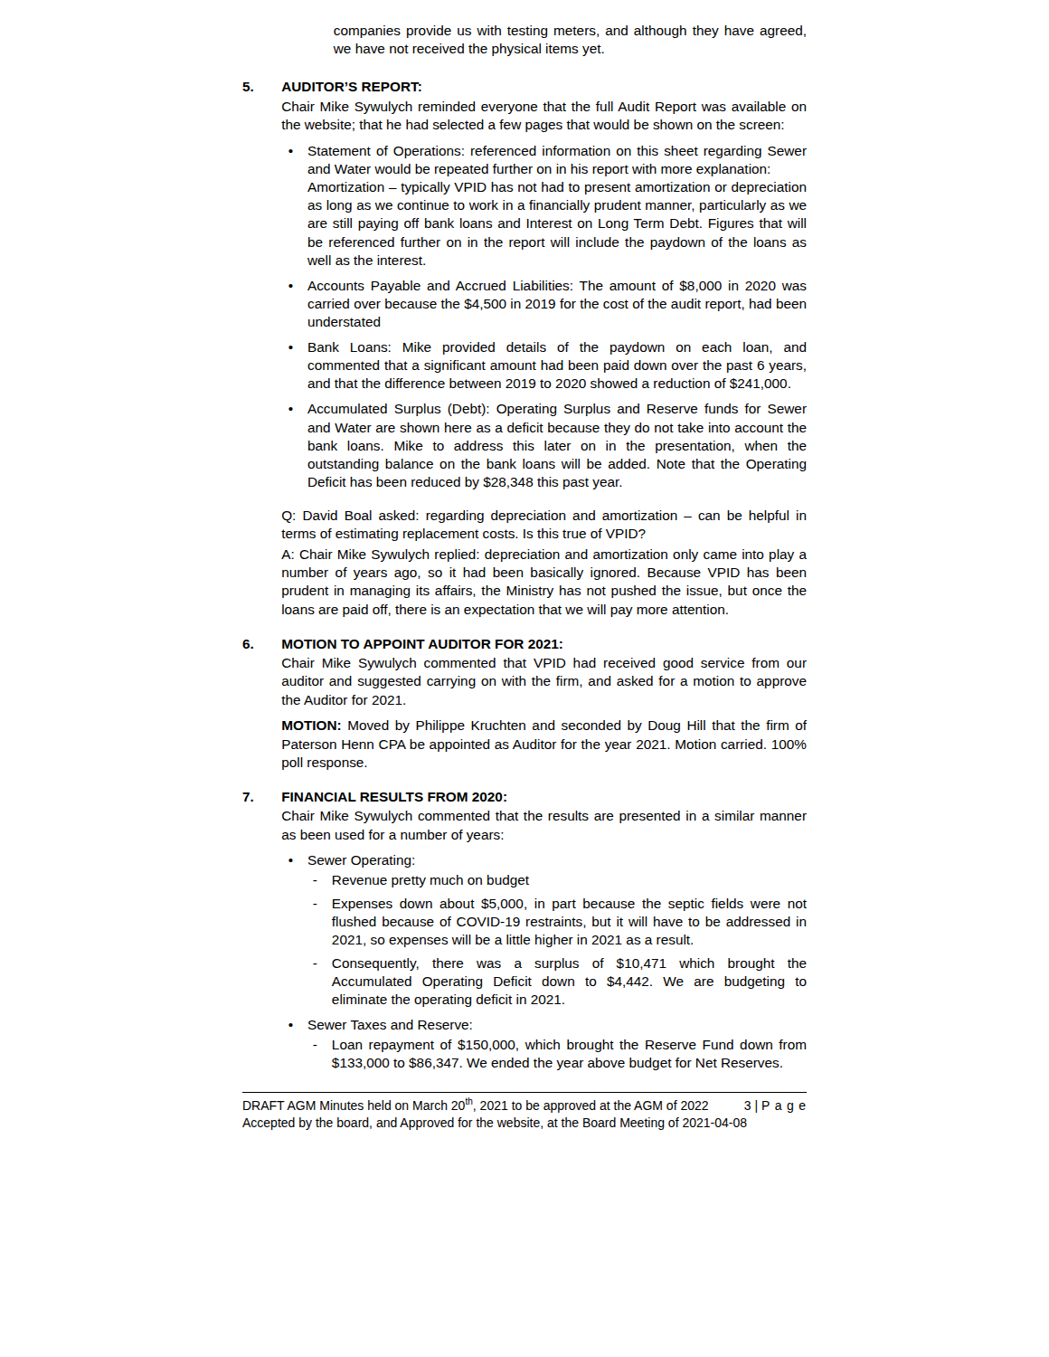companies provide us with testing meters, and although they have agreed, we have not received the physical items yet.
Auditor’s Report:
Chair Mike Sywulych reminded everyone that the full Audit Report was available on the website; that he had selected a few pages that would be shown on the screen:
Statement of Operations: referenced information on this sheet regarding Sewer and Water would be repeated further on in his report with more explanation:
Amortization – typically VPID has not had to present amortization or depreciation as long as we continue to work in a financially prudent manner, particularly as we are still paying off bank loans and Interest on Long Term Debt. Figures that will be referenced further on in the report will include the paydown of the loans as well as the interest.
Accounts Payable and Accrued Liabilities: The amount of $8,000 in 2020 was carried over because the $4,500 in 2019 for the cost of the audit report, had been understated
Bank Loans: Mike provided details of the paydown on each loan, and commented that a significant amount had been paid down over the past 6 years, and that the difference between 2019 to 2020 showed a reduction of $241,000.
Accumulated Surplus (Debt): Operating Surplus and Reserve funds for Sewer and Water are shown here as a deficit because they do not take into account the bank loans. Mike to address this later on in the presentation, when the outstanding balance on the bank loans will be added. Note that the Operating Deficit has been reduced by $28,348 this past year.
Q: David Boal asked: regarding depreciation and amortization – can be helpful in terms of estimating replacement costs. Is this true of VPID?
A: Chair Mike Sywulych replied: depreciation and amortization only came into play a number of years ago, so it had been basically ignored. Because VPID has been prudent in managing its affairs, the Ministry has not pushed the issue, but once the loans are paid off, there is an expectation that we will pay more attention.
Motion to Appoint Auditor for 2021:
Chair Mike Sywulych commented that VPID had received good service from our auditor and suggested carrying on with the firm, and asked for a motion to approve the Auditor for 2021.
MOTION: Moved by Philippe Kruchten and seconded by Doug Hill that the firm of Paterson Henn CPA be appointed as Auditor for the year 2021. Motion carried. 100% poll response.
Financial Results from 2020:
Chair Mike Sywulych commented that the results are presented in a similar manner as been used for a number of years:
Sewer Operating:
Revenue pretty much on budget
Expenses down about $5,000, in part because the septic fields were not flushed because of COVID-19 restraints, but it will have to be addressed in 2021, so expenses will be a little higher in 2021 as a result.
Consequently, there was a surplus of $10,471 which brought the Accumulated Operating Deficit down to $4,442. We are budgeting to eliminate the operating deficit in 2021.
Sewer Taxes and Reserve:
Loan repayment of $150,000, which brought the Reserve Fund down from $133,000 to $86,347. We ended the year above budget for Net Reserves.
3 | P a g e DRAFT AGM Minutes held on March 20th, 2021 to be approved at the AGM of 2022 Accepted by the board, and Approved for the website, at the Board Meeting of 2021-04-08